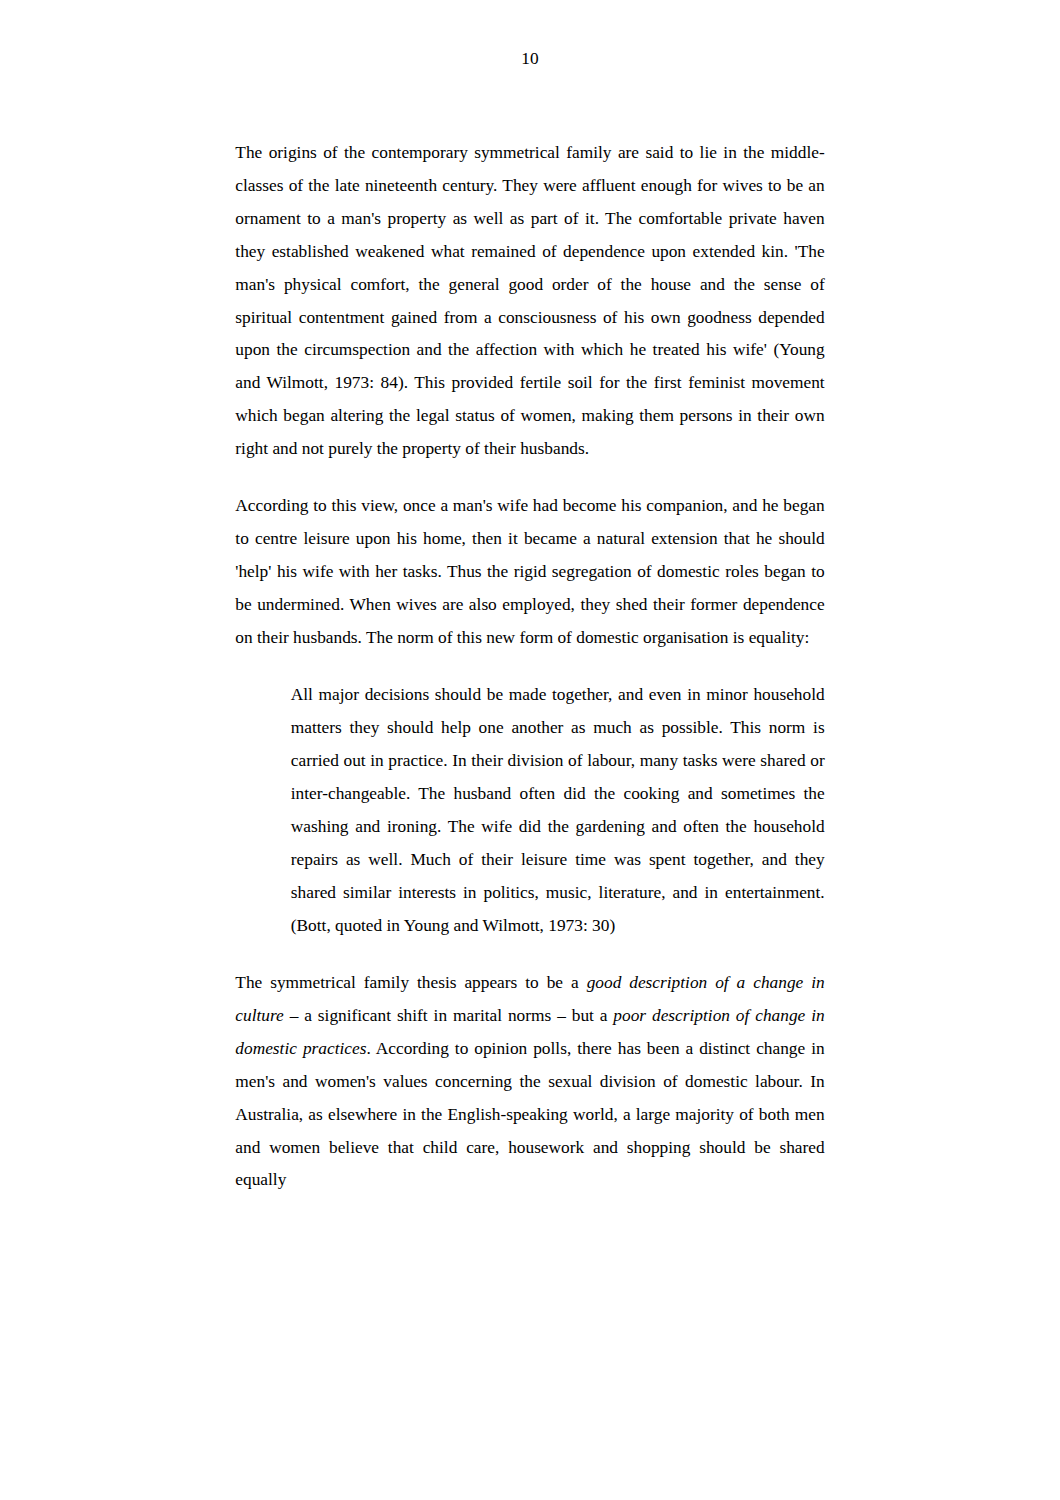10
The origins of the contemporary symmetrical family are said to lie in the middle-classes of the late nineteenth century. They were affluent enough for wives to be an ornament to a man's property as well as part of it. The comfortable private haven they established weakened what remained of dependence upon extended kin. 'The man's physical comfort, the general good order of the house and the sense of spiritual contentment gained from a consciousness of his own goodness depended upon the circumspection and the affection with which he treated his wife' (Young and Wilmott, 1973: 84). This provided fertile soil for the first feminist movement which began altering the legal status of women, making them persons in their own right and not purely the property of their husbands.
According to this view, once a man's wife had become his companion, and he began to centre leisure upon his home, then it became a natural extension that he should 'help' his wife with her tasks. Thus the rigid segregation of domestic roles began to be undermined. When wives are also employed, they shed their former dependence on their husbands. The norm of this new form of domestic organisation is equality:
All major decisions should be made together, and even in minor household matters they should help one another as much as possible. This norm is carried out in practice. In their division of labour, many tasks were shared or inter-changeable. The husband often did the cooking and sometimes the washing and ironing. The wife did the gardening and often the household repairs as well. Much of their leisure time was spent together, and they shared similar interests in politics, music, literature, and in entertainment. (Bott, quoted in Young and Wilmott, 1973: 30)
The symmetrical family thesis appears to be a good description of a change in culture – a significant shift in marital norms – but a poor description of change in domestic practices. According to opinion polls, there has been a distinct change in men's and women's values concerning the sexual division of domestic labour. In Australia, as elsewhere in the English-speaking world, a large majority of both men and women believe that child care, housework and shopping should be shared equally